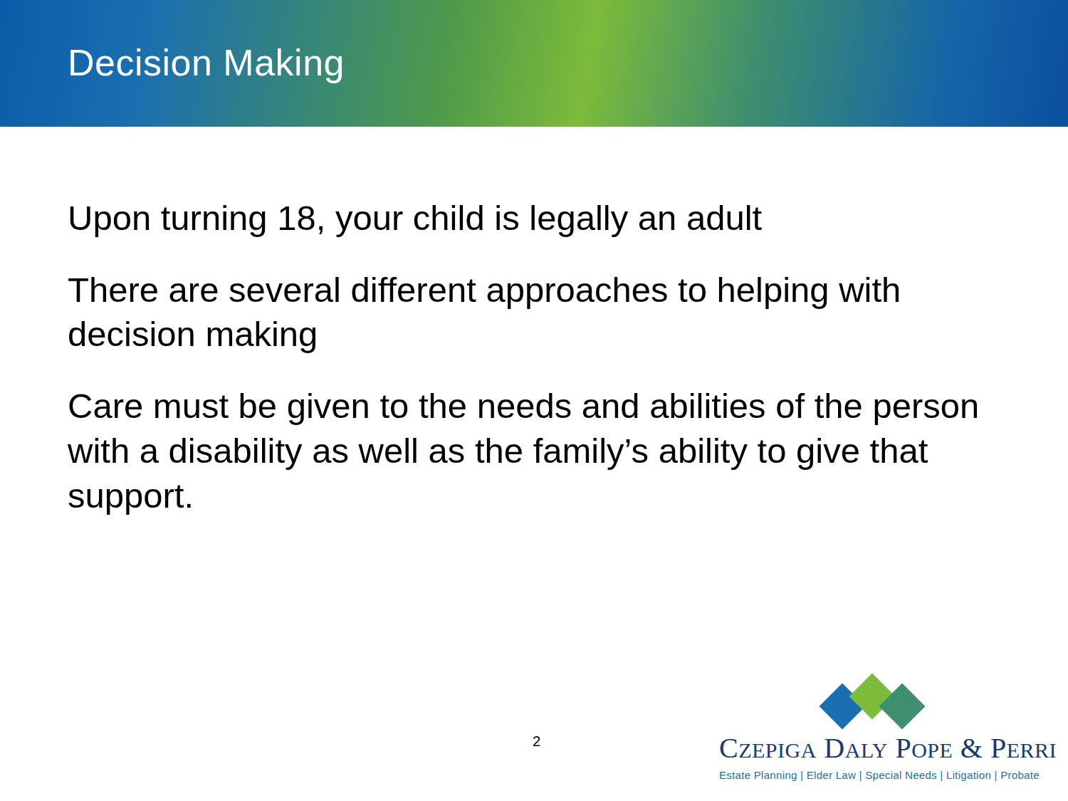Decision Making
Upon turning 18, your child is legally an adult
There are several different approaches to helping with decision making
Care must be given to the needs and abilities of the person with a disability as well as the family’s ability to give that support.
2
CZEPIGA DALY POPE & PERRI
Estate Planning | Elder Law | Special Needs | Litigation | Probate